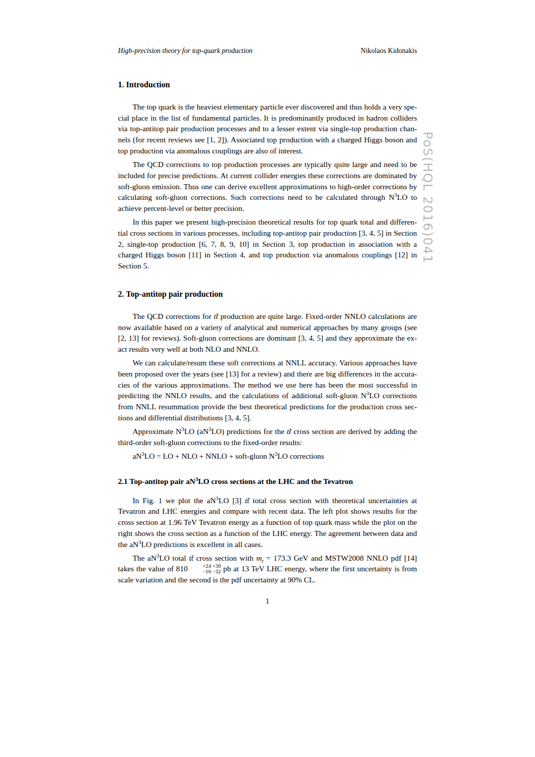High-precision theory for top-quark production Nikolaos Kidonakis
PoS(HQL 2016)041
1. Introduction
The top quark is the heaviest elementary particle ever discovered and thus holds a very special place in the list of fundamental particles. It is predominantly produced in hadron colliders via top-antitop pair production processes and to a lesser extent via single-top production channels (for recent reviews see [1, 2]). Associated top production with a charged Higgs boson and top production via anomalous couplings are also of interest.
The QCD corrections to top production processes are typically quite large and need to be included for precise predictions. At current collider energies these corrections are dominated by soft-gluon emission. Thus one can derive excellent approximations to high-order corrections by calculating soft-gluon corrections. Such corrections need to be calculated through N3LO to achieve percent-level or better precision.
In this paper we present high-precision theoretical results for top quark total and differential cross sections in various processes, including top-antitop pair production [3, 4, 5] in Section 2, single-top production [6, 7, 8, 9, 10] in Section 3, top production in association with a charged Higgs boson [11] in Section 4, and top production via anomalous couplings [12] in Section 5.
2. Top-antitop pair production
The QCD corrections for tt̄ production are quite large. Fixed-order NNLO calculations are now available based on a variety of analytical and numerical approaches by many groups (see [2, 13] for reviews). Soft-gluon corrections are dominant [3, 4, 5] and they approximate the exact results very well at both NLO and NNLO.
We can calculate/resum these soft corrections at NNLL accuracy. Various approaches have been proposed over the years (see [13] for a review) and there are big differences in the accuracies of the various approximations. The method we use here has been the most successful in predicting the NNLO results, and the calculations of additional soft-gluon N3LO corrections from NNLL resummation provide the best theoretical predictions for the production cross sections and differential distributions [3, 4, 5].
Approximate N3LO (aN3LO) predictions for the tt̄ cross section are derived by adding the third-order soft-gluon corrections to the fixed-order results:
aN3LO = LO + NLO + NNLO + soft-gluon N3LO corrections
2.1 Top-antitop pair aN3LO cross sections at the LHC and the Tevatron
In Fig. 1 we plot the aN3LO [3] tt̄ total cross section with theoretical uncertainties at Tevatron and LHC energies and compare with recent data. The left plot shows results for the cross section at 1.96 TeV Tevatron energy as a function of top quark mass while the plot on the right shows the cross section as a function of the LHC energy. The agreement between data and the aN3LO predictions is excellent in all cases.
The aN3LO total tt̄ cross section with mt = 173.3 GeV and MSTW2008 NNLO pdf [14] takes the value of 810+24 +30−16 −32 pb at 13 TeV LHC energy, where the first uncertainty is from scale variation and the second is the pdf uncertainty at 90% CL.
1